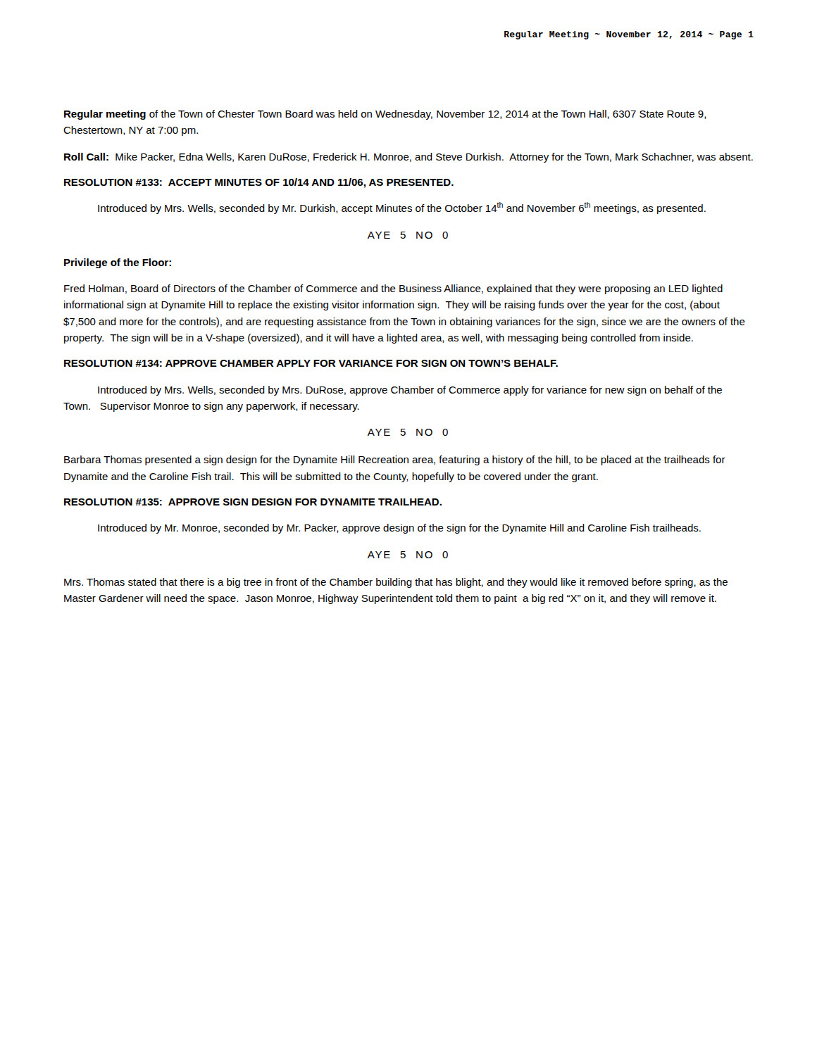Regular Meeting ~ November 12, 2014 ~ Page 1
Regular meeting of the Town of Chester Town Board was held on Wednesday, November 12, 2014 at the Town Hall, 6307 State Route 9, Chestertown, NY at 7:00 pm.
Roll Call: Mike Packer, Edna Wells, Karen DuRose, Frederick H. Monroe, and Steve Durkish. Attorney for the Town, Mark Schachner, was absent.
RESOLUTION #133: ACCEPT MINUTES OF 10/14 AND 11/06, AS PRESENTED.
Introduced by Mrs. Wells, seconded by Mr. Durkish, accept Minutes of the October 14th and November 6th meetings, as presented.
AYE 5 NO 0
Privilege of the Floor:
Fred Holman, Board of Directors of the Chamber of Commerce and the Business Alliance, explained that they were proposing an LED lighted informational sign at Dynamite Hill to replace the existing visitor information sign. They will be raising funds over the year for the cost, (about $7,500 and more for the controls), and are requesting assistance from the Town in obtaining variances for the sign, since we are the owners of the property. The sign will be in a V-shape (oversized), and it will have a lighted area, as well, with messaging being controlled from inside.
RESOLUTION #134: APPROVE CHAMBER APPLY FOR VARIANCE FOR SIGN ON TOWN’S BEHALF.
Introduced by Mrs. Wells, seconded by Mrs. DuRose, approve Chamber of Commerce apply for variance for new sign on behalf of the Town. Supervisor Monroe to sign any paperwork, if necessary.
AYE 5 NO 0
Barbara Thomas presented a sign design for the Dynamite Hill Recreation area, featuring a history of the hill, to be placed at the trailheads for Dynamite and the Caroline Fish trail. This will be submitted to the County, hopefully to be covered under the grant.
RESOLUTION #135: APPROVE SIGN DESIGN FOR DYNAMITE TRAILHEAD.
Introduced by Mr. Monroe, seconded by Mr. Packer, approve design of the sign for the Dynamite Hill and Caroline Fish trailheads.
AYE 5 NO 0
Mrs. Thomas stated that there is a big tree in front of the Chamber building that has blight, and they would like it removed before spring, as the Master Gardener will need the space. Jason Monroe, Highway Superintendent told them to paint a big red “X” on it, and they will remove it.